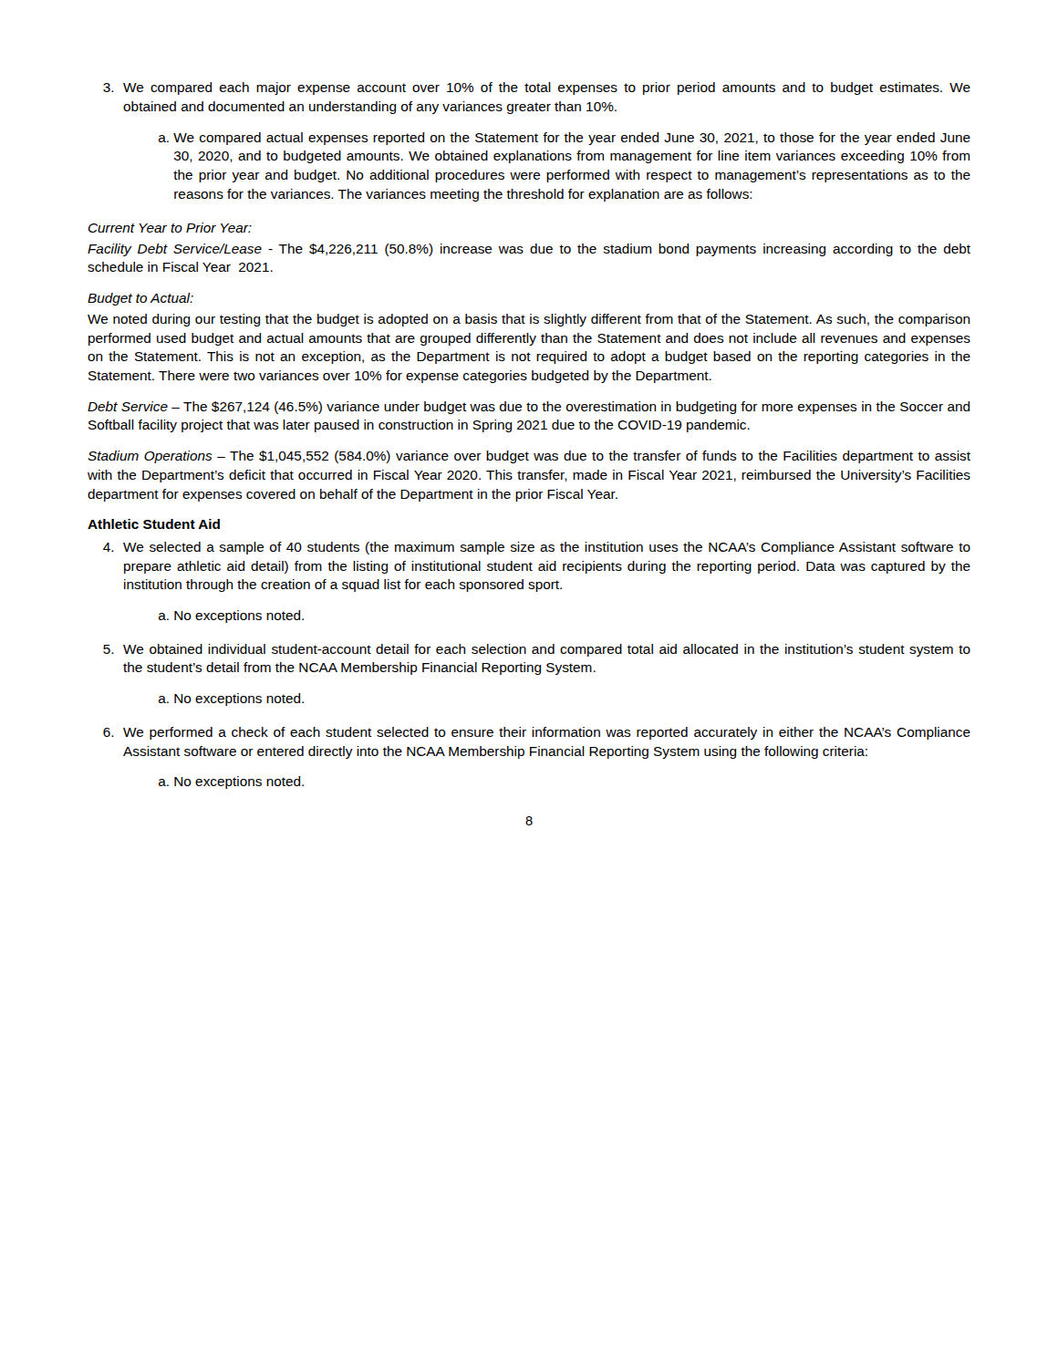We compared each major expense account over 10% of the total expenses to prior period amounts and to budget estimates. We obtained and documented an understanding of any variances greater than 10%.
We compared actual expenses reported on the Statement for the year ended June 30, 2021, to those for the year ended June 30, 2020, and to budgeted amounts. We obtained explanations from management for line item variances exceeding 10% from the prior year and budget. No additional procedures were performed with respect to management’s representations as to the reasons for the variances. The variances meeting the threshold for explanation are as follows:
Current Year to Prior Year:
Facility Debt Service/Lease - The $4,226,211 (50.8%) increase was due to the stadium bond payments increasing according to the debt schedule in Fiscal Year 2021.
Budget to Actual:
We noted during our testing that the budget is adopted on a basis that is slightly different from that of the Statement. As such, the comparison performed used budget and actual amounts that are grouped differently than the Statement and does not include all revenues and expenses on the Statement. This is not an exception, as the Department is not required to adopt a budget based on the reporting categories in the Statement. There were two variances over 10% for expense categories budgeted by the Department.
Debt Service – The $267,124 (46.5%) variance under budget was due to the overestimation in budgeting for more expenses in the Soccer and Softball facility project that was later paused in construction in Spring 2021 due to the COVID-19 pandemic.
Stadium Operations – The $1,045,552 (584.0%) variance over budget was due to the transfer of funds to the Facilities department to assist with the Department’s deficit that occurred in Fiscal Year 2020. This transfer, made in Fiscal Year 2021, reimbursed the University’s Facilities department for expenses covered on behalf of the Department in the prior Fiscal Year.
Athletic Student Aid
We selected a sample of 40 students (the maximum sample size as the institution uses the NCAA’s Compliance Assistant software to prepare athletic aid detail) from the listing of institutional student aid recipients during the reporting period. Data was captured by the institution through the creation of a squad list for each sponsored sport.
No exceptions noted.
We obtained individual student-account detail for each selection and compared total aid allocated in the institution’s student system to the student’s detail from the NCAA Membership Financial Reporting System.
No exceptions noted.
We performed a check of each student selected to ensure their information was reported accurately in either the NCAA’s Compliance Assistant software or entered directly into the NCAA Membership Financial Reporting System using the following criteria:
No exceptions noted.
8